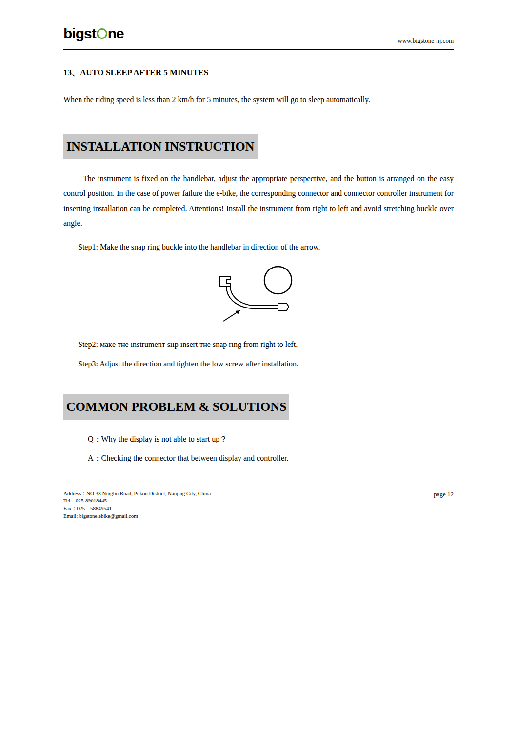bigst ne
www.bigstone-nj.com
13、AUTO SLEEP AFTER 5 MINUTES
When the riding speed is less than 2 km/h for 5 minutes, the system will go to sleep automatically.
INSTALLATION INSTRUCTION
The instrument is fixed on the handlebar, adjust the appropriate perspective, and the button is arranged on the easy control position. In the case of power failure the e-bike, the corresponding connector and connector controller instrument for inserting installation can be completed. Attentions! Install the instrument from right to left and avoid stretching buckle over angle.
Step1: Make the snap ring buckle into the handlebar in direction of the arrow.
Step2: мaкe тнe ınstrumenт sııp ınsert тнe snap rıng from right to left.
Step3: Adjust the direction and tighten the low screw after installation.
COMMON PROBLEM & SOLUTIONS
Q：Why the display is not able to start up？
A：Checking the connector that between display and controller.
Address：NO.38 Ningliu Road, Pukou District, Nanjing City, China
Tel：025-89618445
Fax：025 – 58849541
Email: bigstone.ebike@gmail.com
page 12